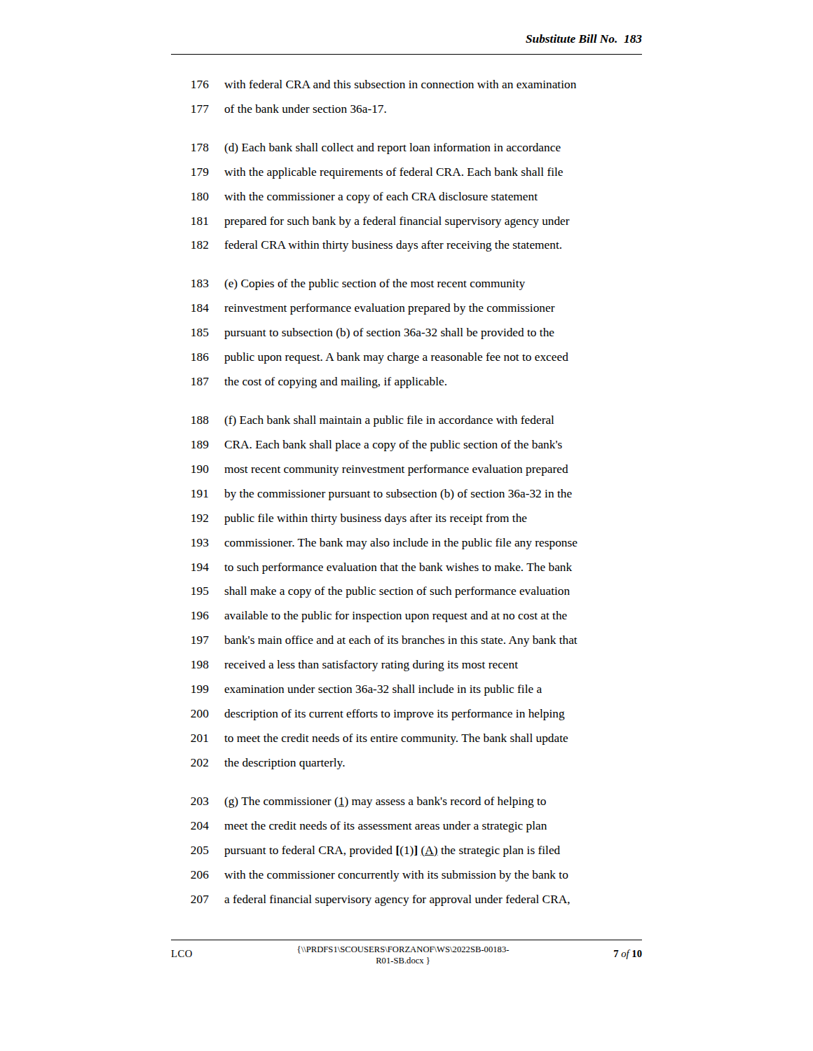Substitute Bill No. 183
| 176 | with federal CRA and this subsection in connection with an examination |
| 177 | of the bank under section 36a-17. |
| 178 | (d) Each bank shall collect and report loan information in accordance |
| 179 | with the applicable requirements of federal CRA. Each bank shall file |
| 180 | with the commissioner a copy of each CRA disclosure statement |
| 181 | prepared for such bank by a federal financial supervisory agency under |
| 182 | federal CRA within thirty business days after receiving the statement. |
| 183 | (e) Copies of the public section of the most recent community |
| 184 | reinvestment performance evaluation prepared by the commissioner |
| 185 | pursuant to subsection (b) of section 36a-32 shall be provided to the |
| 186 | public upon request. A bank may charge a reasonable fee not to exceed |
| 187 | the cost of copying and mailing, if applicable. |
| 188 | (f) Each bank shall maintain a public file in accordance with federal |
| 189 | CRA. Each bank shall place a copy of the public section of the bank's |
| 190 | most recent community reinvestment performance evaluation prepared |
| 191 | by the commissioner pursuant to subsection (b) of section 36a-32 in the |
| 192 | public file within thirty business days after its receipt from the |
| 193 | commissioner. The bank may also include in the public file any response |
| 194 | to such performance evaluation that the bank wishes to make. The bank |
| 195 | shall make a copy of the public section of such performance evaluation |
| 196 | available to the public for inspection upon request and at no cost at the |
| 197 | bank's main office and at each of its branches in this state. Any bank that |
| 198 | received a less than satisfactory rating during its most recent |
| 199 | examination under section 36a-32 shall include in its public file a |
| 200 | description of its current efforts to improve its performance in helping |
| 201 | to meet the credit needs of its entire community. The bank shall update |
| 202 | the description quarterly. |
| 203 | (g) The commissioner (1) may assess a bank's record of helping to |
| 204 | meet the credit needs of its assessment areas under a strategic plan |
| 205 | pursuant to federal CRA, provided [ (1) ] (A) the strategic plan is filed |
| 206 | with the commissioner concurrently with its submission by the bank to |
| 207 | a federal financial supervisory agency for approval under federal CRA, |
LCO
{\\PRDFS1\SCOUSERS\FORZANOF\WS\2022SB-00183-
R01-SB.docx }
7 of 10